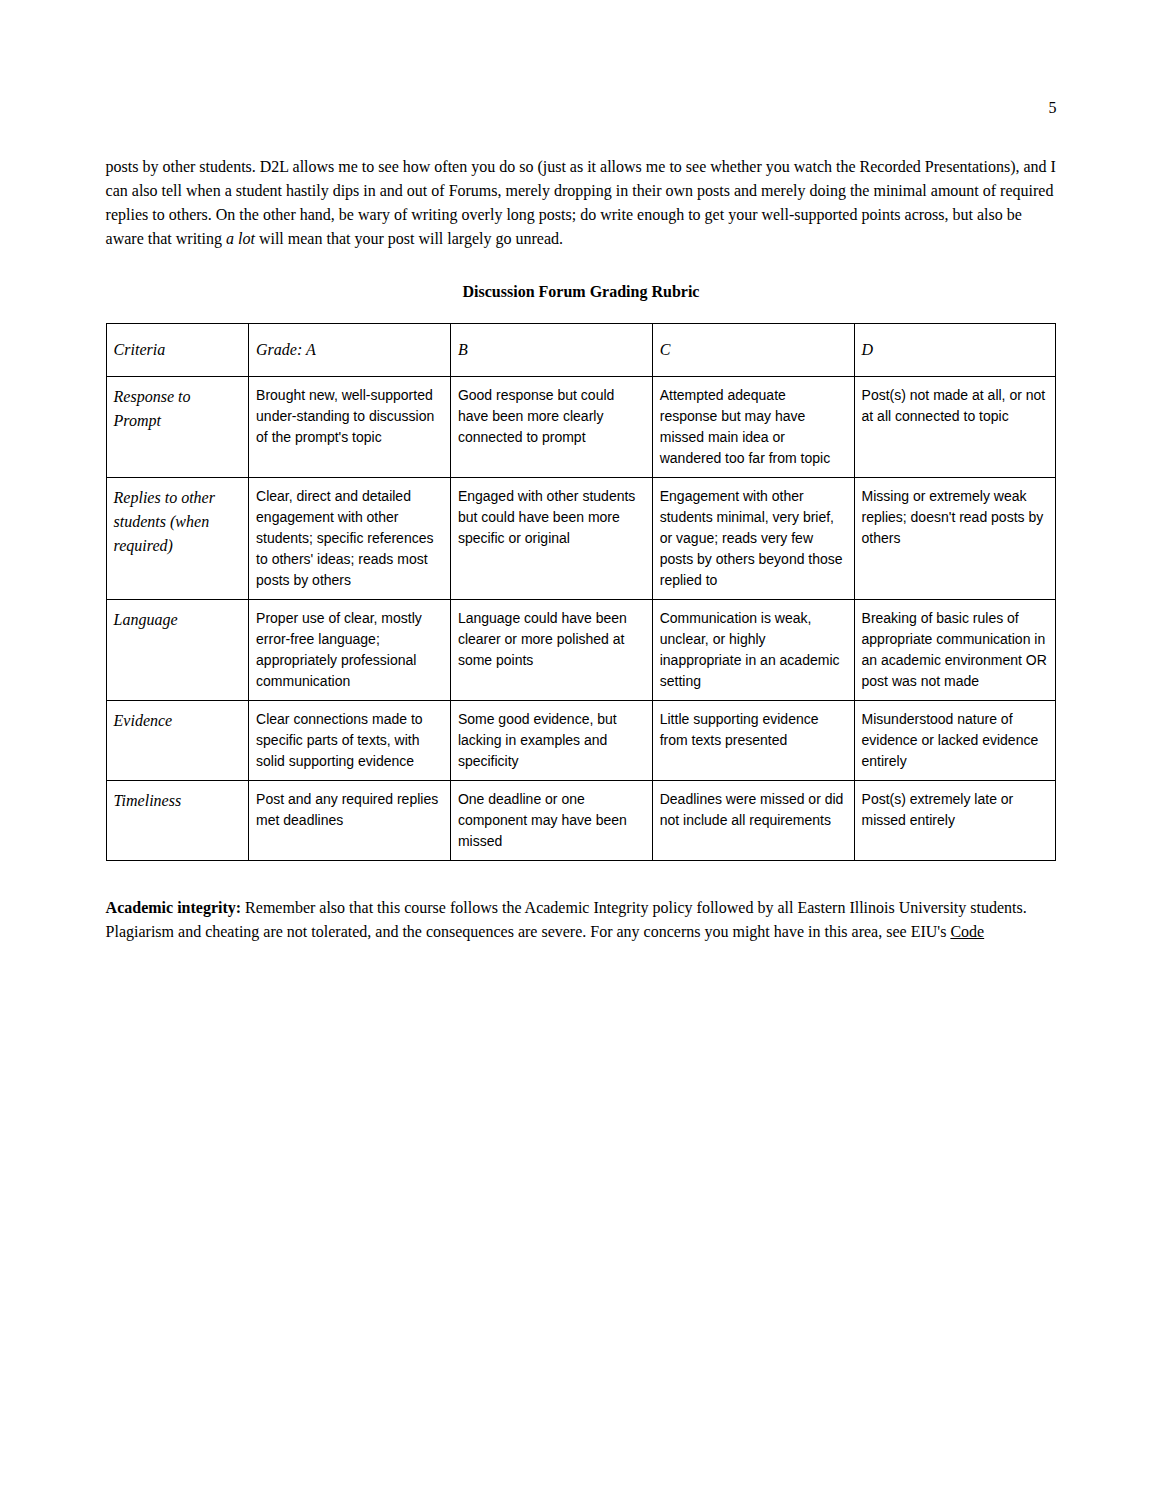5
posts by other students. D2L allows me to see how often you do so (just as it allows me to see whether you watch the Recorded Presentations), and I can also tell when a student hastily dips in and out of Forums, merely dropping in their own posts and merely doing the minimal amount of required replies to others. On the other hand, be wary of writing overly long posts; do write enough to get your well-supported points across, but also be aware that writing a lot will mean that your post will largely go unread.
Discussion Forum Grading Rubric
| Criteria | Grade: A | B | C | D |
| --- | --- | --- | --- | --- |
| Response to Prompt | Brought new, well-supported under-standing to discussion of the prompt's topic | Good response but could have been more clearly connected to prompt | Attempted adequate response but may have missed main idea or wandered too far from topic | Post(s) not made at all, or not at all connected to topic |
| Replies to other students (when required) | Clear, direct and detailed engagement with other students; specific references to others' ideas; reads most posts by others | Engaged with other students but could have been more specific or original | Engagement with other students minimal, very brief, or vague; reads very few posts by others beyond those replied to | Missing or extremely weak replies; doesn't read posts by others |
| Language | Proper use of clear, mostly error-free language; appropriately professional communication | Language could have been clearer or more polished at some points | Communication is weak, unclear, or highly inappropriate in an academic setting | Breaking of basic rules of appropriate communication in an academic environment OR post was not made |
| Evidence | Clear connections made to specific parts of texts, with solid supporting evidence | Some good evidence, but lacking in examples and specificity | Little supporting evidence from texts presented | Misunderstood nature of evidence or lacked evidence entirely |
| Timeliness | Post and any required replies met deadlines | One deadline or one component may have been missed | Deadlines were missed or did not include all requirements | Post(s) extremely late or missed entirely |
Academic integrity: Remember also that this course follows the Academic Integrity policy followed by all Eastern Illinois University students. Plagiarism and cheating are not tolerated, and the consequences are severe. For any concerns you might have in this area, see EIU's Code